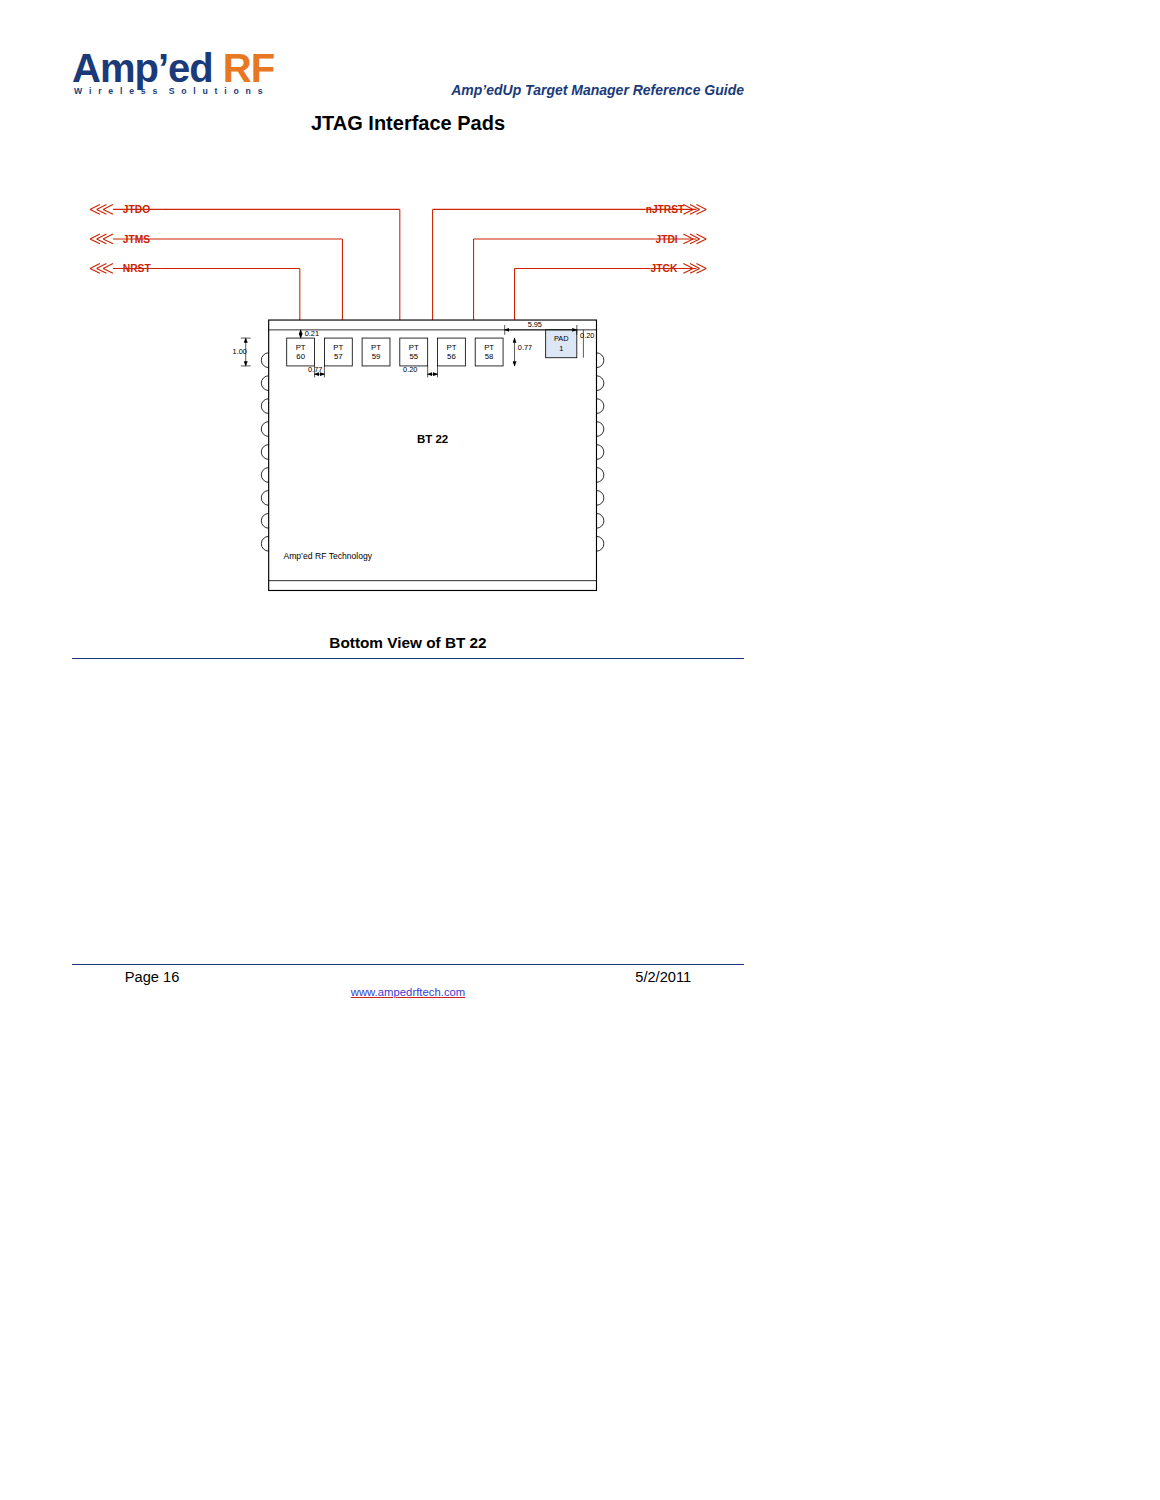Amp’ed RF
W i r e l e s s S o l u t i o n s
Amp’edUp Target Manager Reference Guide
JTAG Interface Pads
JTDO JTMS NRST nJTRST JTDI JTCK PT 60 PT 57 PT 59 PT 55 PT 56 PT 58 PAD 1 5.95 0.21 1.00 0.77 0.20 0.77 0.20 BT 22 Amp’ed RF Technology
Bottom View of BT 22
Page 16 5/2/2011
www.ampedrftech.com